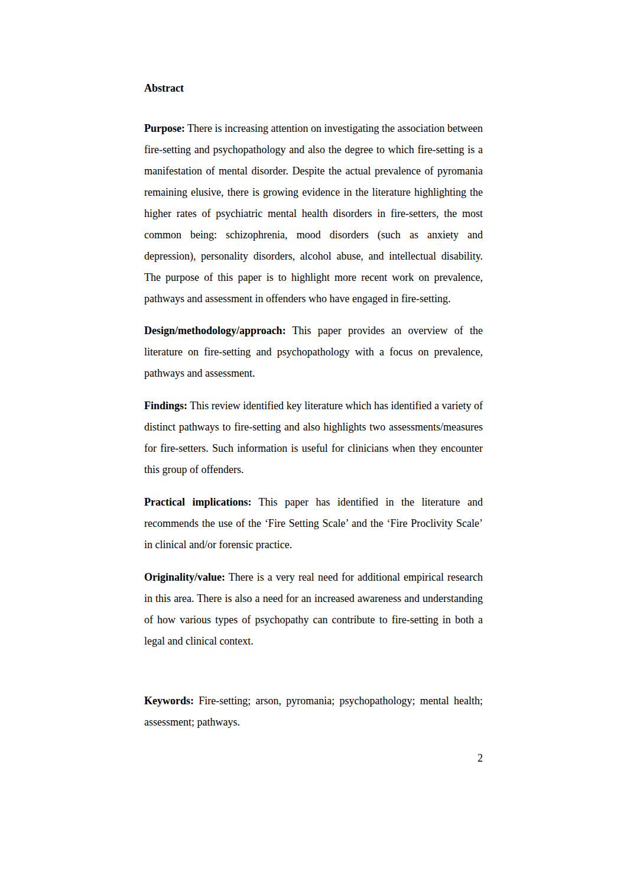Abstract
Purpose: There is increasing attention on investigating the association between fire-setting and psychopathology and also the degree to which fire-setting is a manifestation of mental disorder. Despite the actual prevalence of pyromania remaining elusive, there is growing evidence in the literature highlighting the higher rates of psychiatric mental health disorders in fire-setters, the most common being: schizophrenia, mood disorders (such as anxiety and depression), personality disorders, alcohol abuse, and intellectual disability. The purpose of this paper is to highlight more recent work on prevalence, pathways and assessment in offenders who have engaged in fire-setting.
Design/methodology/approach: This paper provides an overview of the literature on fire-setting and psychopathology with a focus on prevalence, pathways and assessment.
Findings: This review identified key literature which has identified a variety of distinct pathways to fire-setting and also highlights two assessments/measures for fire-setters. Such information is useful for clinicians when they encounter this group of offenders.
Practical implications: This paper has identified in the literature and recommends the use of the ‘Fire Setting Scale’ and the ‘Fire Proclivity Scale’ in clinical and/or forensic practice.
Originality/value: There is a very real need for additional empirical research in this area. There is also a need for an increased awareness and understanding of how various types of psychopathy can contribute to fire-setting in both a legal and clinical context.
Keywords: Fire-setting; arson, pyromania; psychopathology; mental health; assessment; pathways.
2